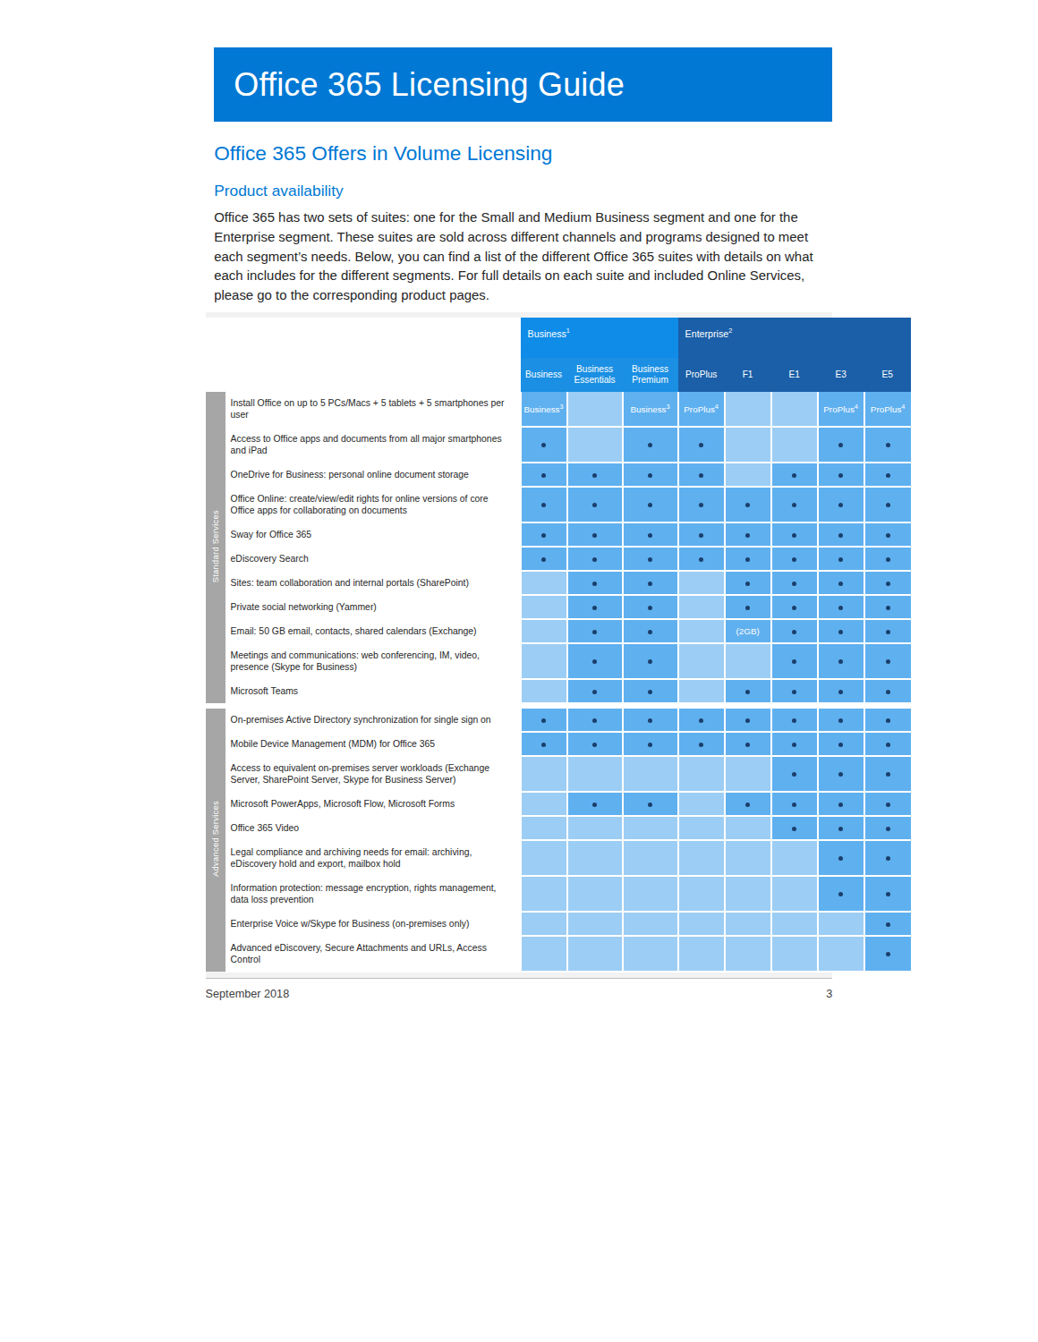Office 365 Licensing Guide
Office 365 Offers in Volume Licensing
Product availability
Office 365 has two sets of suites: one for the Small and Medium Business segment and one for the Enterprise segment. These suites are sold across different channels and programs designed to meet each segment’s needs. Below, you can find a list of the different Office 365 suites with details on what each includes for the different segments. For full details on each suite and included Online Services, please go to the corresponding product pages.
| | | Business 1 | Enterprise 2 |
| --- | --- | --- | --- |
| | | Business | Business Essentials | Business Premium | ProPlus | F1 | E1 | E3 | E5 |
| Standard Services | Install Office on up to 5 PCs/Macs + 5 tablets + 5 smartphones per user | Business 3 | | Business 3 | ProPlus 4 | | | ProPlus 4 | ProPlus 4 |
| Access to Office apps and documents from all major smartphones and iPad | | | | | | | | |
| OneDrive for Business: personal online document storage | | | | | | | | |
| Office Online: create/view/edit rights for online versions of core Office apps for collaborating on documents | | | | | | | | |
| Sway for Office 365 | | | | | | | | |
| eDiscovery Search | | | | | | | | |
| Sites: team collaboration and internal portals (SharePoint) | | | | | | | | |
| Private social networking (Yammer) | | | | | | | | |
| Email: 50 GB email, contacts, shared calendars (Exchange) | | | | | (2GB) | | | |
| Meetings and communications: web conferencing, IM, video, presence (Skype for Business) | | | | | | | | |
| Microsoft Teams | | | | | | | | |
| Advanced Services | On-premises Active Directory synchronization for single sign on | | | | | | | | |
| Mobile Device Management (MDM) for Office 365 | | | | | | | | |
| Access to equivalent on-premises server workloads (Exchange Server, SharePoint Server, Skype for Business Server) | | | | | | | | |
| Microsoft PowerApps, Microsoft Flow, Microsoft Forms | | | | | | | | |
| Office 365 Video | | | | | | | | |
| Legal compliance and archiving needs for email: archiving, eDiscovery hold and export, mailbox hold | | | | | | | | |
| Information protection: message encryption, rights management, data loss prevention | | | | | | | | |
| Enterprise Voice w/Skype for Business (on-premises only) | | | | | | | | |
| Advanced eDiscovery, Secure Attachments and URLs, Access Control | | | | | | | | |
September 2018
3